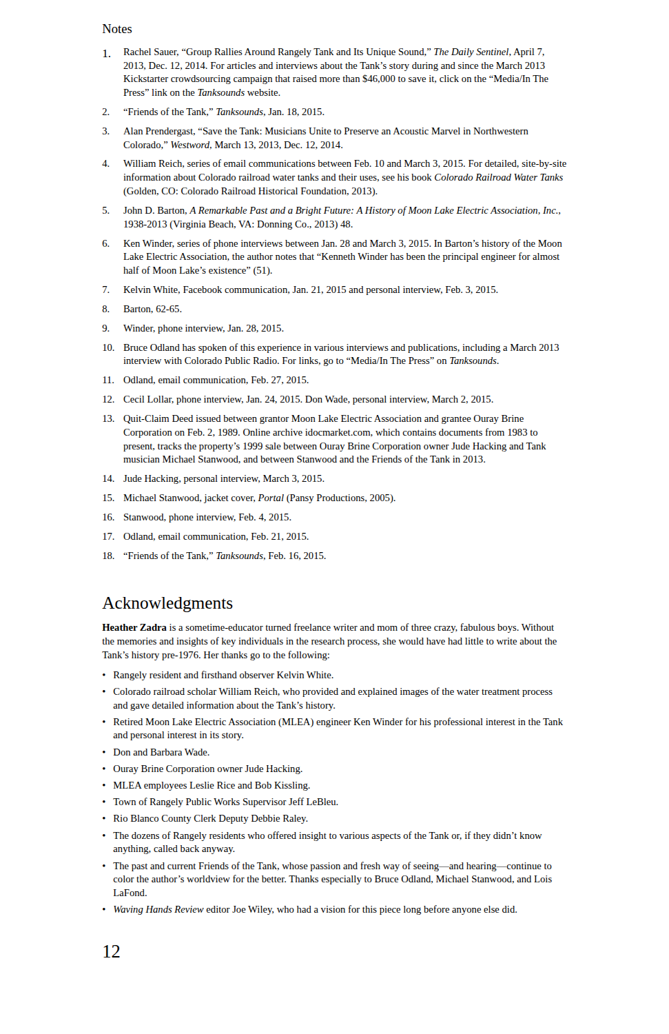Notes
1. Rachel Sauer, “Group Rallies Around Rangely Tank and Its Unique Sound,” The Daily Sentinel, April 7, 2013, Dec. 12, 2014. For articles and interviews about the Tank’s story during and since the March 2013 Kickstarter crowdsourcing campaign that raised more than $46,000 to save it, click on the “Media/In The Press” link on the Tanksounds website.
2.“Friends of the Tank,” Tanksounds, Jan. 18, 2015.
3. Alan Prendergast, “Save the Tank: Musicians Unite to Preserve an Acoustic Marvel in Northwestern Colorado,” Westword, March 13, 2013, Dec. 12, 2014.
4. William Reich, series of email communications between Feb. 10 and March 3, 2015. For detailed, site-by-site information about Colorado railroad water tanks and their uses, see his book Colorado Railroad Water Tanks (Golden, CO: Colorado Railroad Historical Foundation, 2013).
5. John D. Barton, A Remarkable Past and a Bright Future: A History of Moon Lake Electric Association, Inc., 1938-2013 (Virginia Beach, VA: Donning Co., 2013) 48.
6. Ken Winder, series of phone interviews between Jan. 28 and March 3, 2015. In Barton’s history of the Moon Lake Electric Association, the author notes that “Kenneth Winder has been the principal engineer for almost half of Moon Lake’s existence” (51).
7. Kelvin White, Facebook communication, Jan. 21, 2015 and personal interview, Feb. 3, 2015.
8. Barton, 62-65.
9. Winder, phone interview, Jan. 28, 2015.
10. Bruce Odland has spoken of this experience in various interviews and publications, including a March 2013 interview with Colorado Public Radio. For links, go to “Media/In The Press” on Tanksounds.
11. Odland, email communication, Feb. 27, 2015.
12. Cecil Lollar, phone interview, Jan. 24, 2015. Don Wade, personal interview, March 2, 2015.
13. Quit-Claim Deed issued between grantor Moon Lake Electric Association and grantee Ouray Brine Corporation on Feb. 2, 1989. Online archive idocmarket.com, which contains documents from 1983 to present, tracks the property’s 1999 sale between Ouray Brine Corporation owner Jude Hacking and Tank musician Michael Stanwood, and between Stanwood and the Friends of the Tank in 2013.
14. Jude Hacking, personal interview, March 3, 2015.
15. Michael Stanwood, jacket cover, Portal (Pansy Productions, 2005).
16. Stanwood, phone interview, Feb. 4, 2015.
17. Odland, email communication, Feb. 21, 2015.
18.“Friends of the Tank,” Tanksounds, Feb. 16, 2015.
Acknowledgments
Heather Zadra is a sometime-educator turned freelance writer and mom of three crazy, fabulous boys. Without the memories and insights of key individuals in the research process, she would have had little to write about the Tank’s history pre-1976. Her thanks go to the following:
Rangely resident and firsthand observer Kelvin White.
Colorado railroad scholar William Reich, who provided and explained images of the water treatment process and gave detailed information about the Tank’s history.
Retired Moon Lake Electric Association (MLEA) engineer Ken Winder for his professional interest in the Tank and personal interest in its story.
Don and Barbara Wade.
Ouray Brine Corporation owner Jude Hacking.
MLEA employees Leslie Rice and Bob Kissling.
Town of Rangely Public Works Supervisor Jeff LeBleu.
Rio Blanco County Clerk Deputy Debbie Raley.
The dozens of Rangely residents who offered insight to various aspects of the Tank or, if they didn’t know anything, called back anyway.
The past and current Friends of the Tank, whose passion and fresh way of seeing—and hearing—continue to color the author’s worldview for the better. Thanks especially to Bruce Odland, Michael Stanwood, and Lois LaFond.
Waving Hands Review editor Joe Wiley, who had a vision for this piece long before anyone else did.
12